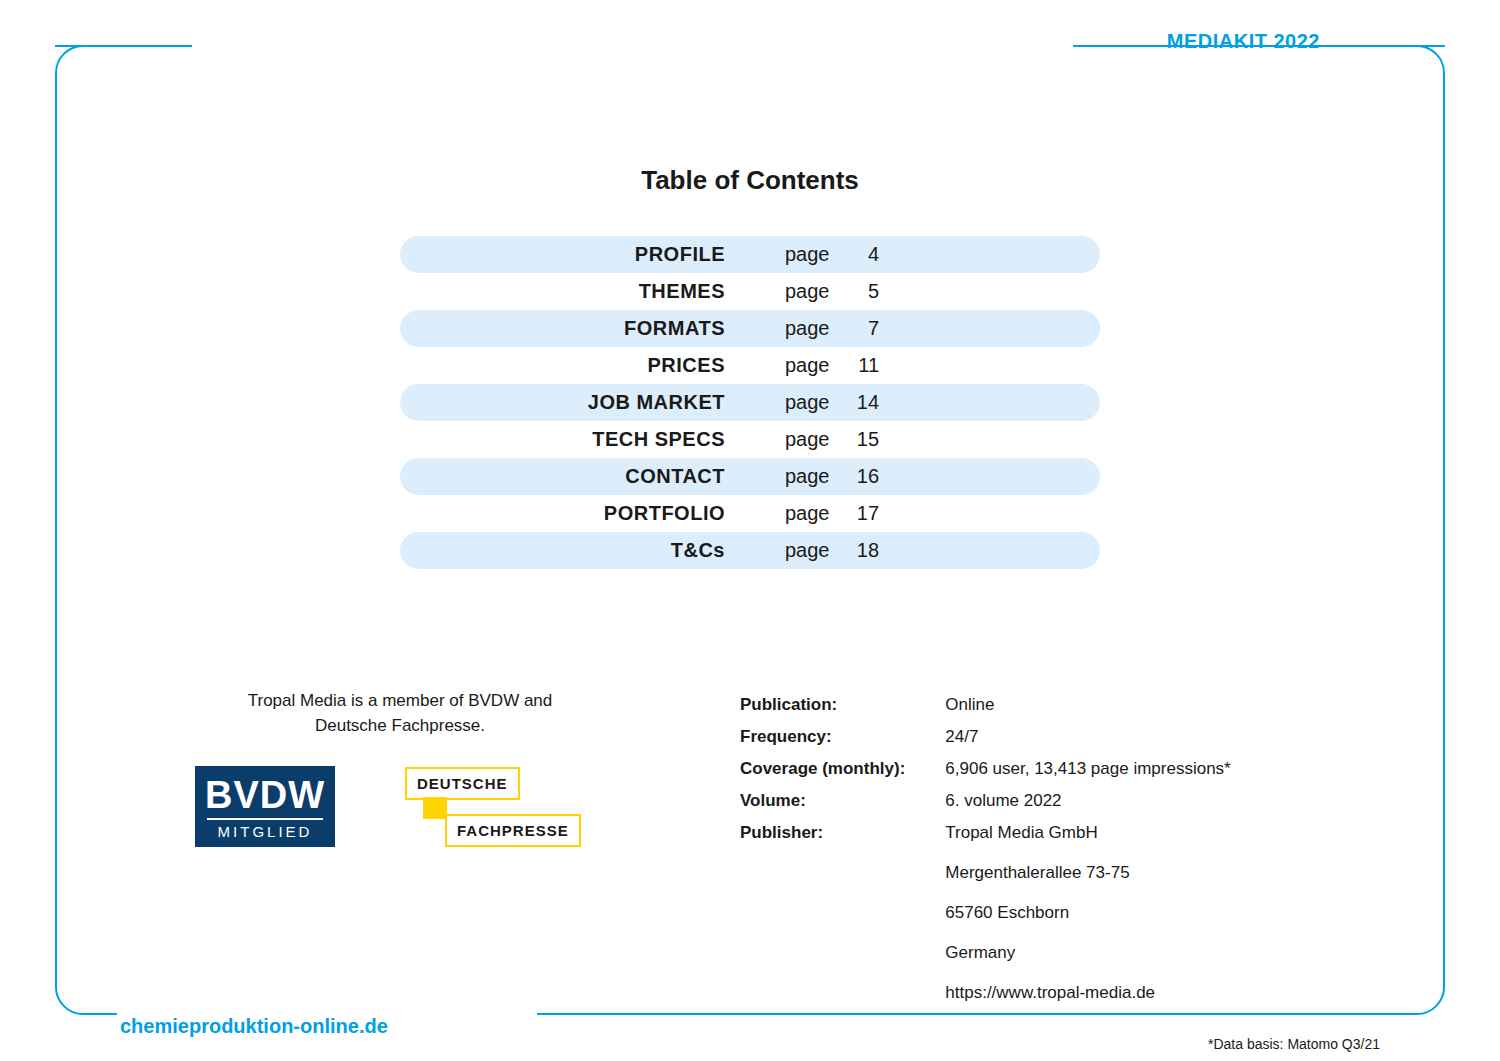MEDIAKIT 2022
Table of Contents
| PROFILE | page 4 |
| THEMES | page 5 |
| FORMATS | page 7 |
| PRICES | page 11 |
| JOB MARKET | page 14 |
| TECH SPECS | page 15 |
| CONTACT | page 16 |
| PORTFOLIO | page 17 |
| T&Cs | page 18 |
Tropal Media is a member of BVDW and
Deutsche Fachpresse.
BVDW
MITGLIED
DEUTSCHE FACHPRESSE
| Publication: | Online |
| Frequency: | 24/7 |
| Coverage (monthly): | 6,906 user, 13,413 page impressions* |
| Volume: | 6. volume 2022 |
| Publisher: | Tropal Media GmbH Mergenthalerallee 73-75 65760 Eschborn Germany https://www.tropal-media.de |
chemieproduktion-online.de
*Data basis: Matomo Q3/21